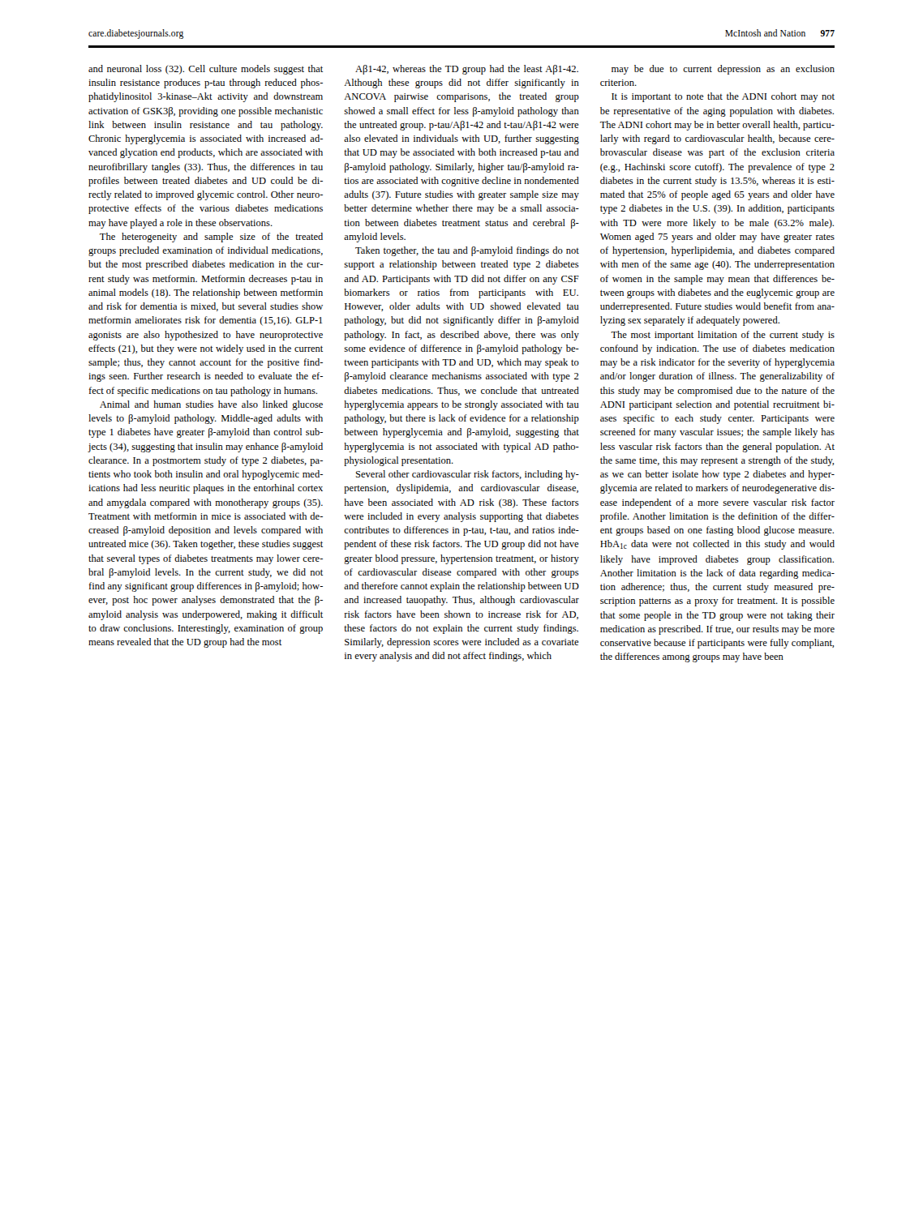care.diabetesjournals.org
McIntosh and Nation 977
and neuronal loss (32). Cell culture models suggest that insulin resistance produces p-tau through reduced phosphatidylinositol 3-kinase–Akt activity and downstream activation of GSK3β, providing one possible mechanistic link between insulin resistance and tau pathology. Chronic hyperglycemia is associated with increased advanced glycation end products, which are associated with neurofibrillary tangles (33). Thus, the differences in tau profiles between treated diabetes and UD could be directly related to improved glycemic control. Other neuroprotective effects of the various diabetes medications may have played a role in these observations.
The heterogeneity and sample size of the treated groups precluded examination of individual medications, but the most prescribed diabetes medication in the current study was metformin. Metformin decreases p-tau in animal models (18). The relationship between metformin and risk for dementia is mixed, but several studies show metformin ameliorates risk for dementia (15,16). GLP-1 agonists are also hypothesized to have neuroprotective effects (21), but they were not widely used in the current sample; thus, they cannot account for the positive findings seen. Further research is needed to evaluate the effect of specific medications on tau pathology in humans.
Animal and human studies have also linked glucose levels to β-amyloid pathology. Middle-aged adults with type 1 diabetes have greater β-amyloid than control subjects (34), suggesting that insulin may enhance β-amyloid clearance. In a postmortem study of type 2 diabetes, patients who took both insulin and oral hypoglycemic medications had less neuritic plaques in the entorhinal cortex and amygdala compared with monotherapy groups (35). Treatment with metformin in mice is associated with decreased β-amyloid deposition and levels compared with untreated mice (36). Taken together, these studies suggest that several types of diabetes treatments may lower cerebral β-amyloid levels. In the current study, we did not find any significant group differences in β-amyloid; however, post hoc power analyses demonstrated that the β-amyloid analysis was underpowered, making it difficult to draw conclusions. Interestingly, examination of group means revealed that the UD group had the most
Aβ1-42, whereas the TD group had the least Aβ1-42. Although these groups did not differ significantly in ANCOVA pairwise comparisons, the treated group showed a small effect for less β-amyloid pathology than the untreated group. p-tau/Aβ1-42 and t-tau/Aβ1-42 were also elevated in individuals with UD, further suggesting that UD may be associated with both increased p-tau and β-amyloid pathology. Similarly, higher tau/β-amyloid ratios are associated with cognitive decline in nondemented adults (37). Future studies with greater sample size may better determine whether there may be a small association between diabetes treatment status and cerebral β-amyloid levels.
Taken together, the tau and β-amyloid findings do not support a relationship between treated type 2 diabetes and AD. Participants with TD did not differ on any CSF biomarkers or ratios from participants with EU. However, older adults with UD showed elevated tau pathology, but did not significantly differ in β-amyloid pathology. In fact, as described above, there was only some evidence of difference in β-amyloid pathology between participants with TD and UD, which may speak to β-amyloid clearance mechanisms associated with type 2 diabetes medications. Thus, we conclude that untreated hyperglycemia appears to be strongly associated with tau pathology, but there is lack of evidence for a relationship between hyperglycemia and β-amyloid, suggesting that hyperglycemia is not associated with typical AD pathophysiological presentation.
Several other cardiovascular risk factors, including hypertension, dyslipidemia, and cardiovascular disease, have been associated with AD risk (38). These factors were included in every analysis supporting that diabetes contributes to differences in p-tau, t-tau, and ratios independent of these risk factors. The UD group did not have greater blood pressure, hypertension treatment, or history of cardiovascular disease compared with other groups and therefore cannot explain the relationship between UD and increased tauopathy. Thus, although cardiovascular risk factors have been shown to increase risk for AD, these factors do not explain the current study findings. Similarly, depression scores were included as a covariate in every analysis and did not affect findings, which
may be due to current depression as an exclusion criterion.
It is important to note that the ADNI cohort may not be representative of the aging population with diabetes. The ADNI cohort may be in better overall health, particularly with regard to cardiovascular health, because cerebrovascular disease was part of the exclusion criteria (e.g., Hachinski score cutoff). The prevalence of type 2 diabetes in the current study is 13.5%, whereas it is estimated that 25% of people aged 65 years and older have type 2 diabetes in the U.S. (39). In addition, participants with TD were more likely to be male (63.2% male). Women aged 75 years and older may have greater rates of hypertension, hyperlipidemia, and diabetes compared with men of the same age (40). The underrepresentation of women in the sample may mean that differences between groups with diabetes and the euglycemic group are underrepresented. Future studies would benefit from analyzing sex separately if adequately powered.
The most important limitation of the current study is confound by indication. The use of diabetes medication may be a risk indicator for the severity of hyperglycemia and/or longer duration of illness. The generalizability of this study may be compromised due to the nature of the ADNI participant selection and potential recruitment biases specific to each study center. Participants were screened for many vascular issues; the sample likely has less vascular risk factors than the general population. At the same time, this may represent a strength of the study, as we can better isolate how type 2 diabetes and hyperglycemia are related to markers of neurodegenerative disease independent of a more severe vascular risk factor profile. Another limitation is the definition of the different groups based on one fasting blood glucose measure. HbA1c data were not collected in this study and would likely have improved diabetes group classification. Another limitation is the lack of data regarding medication adherence; thus, the current study measured prescription patterns as a proxy for treatment. It is possible that some people in the TD group were not taking their medication as prescribed. If true, our results may be more conservative because if participants were fully compliant, the differences among groups may have been